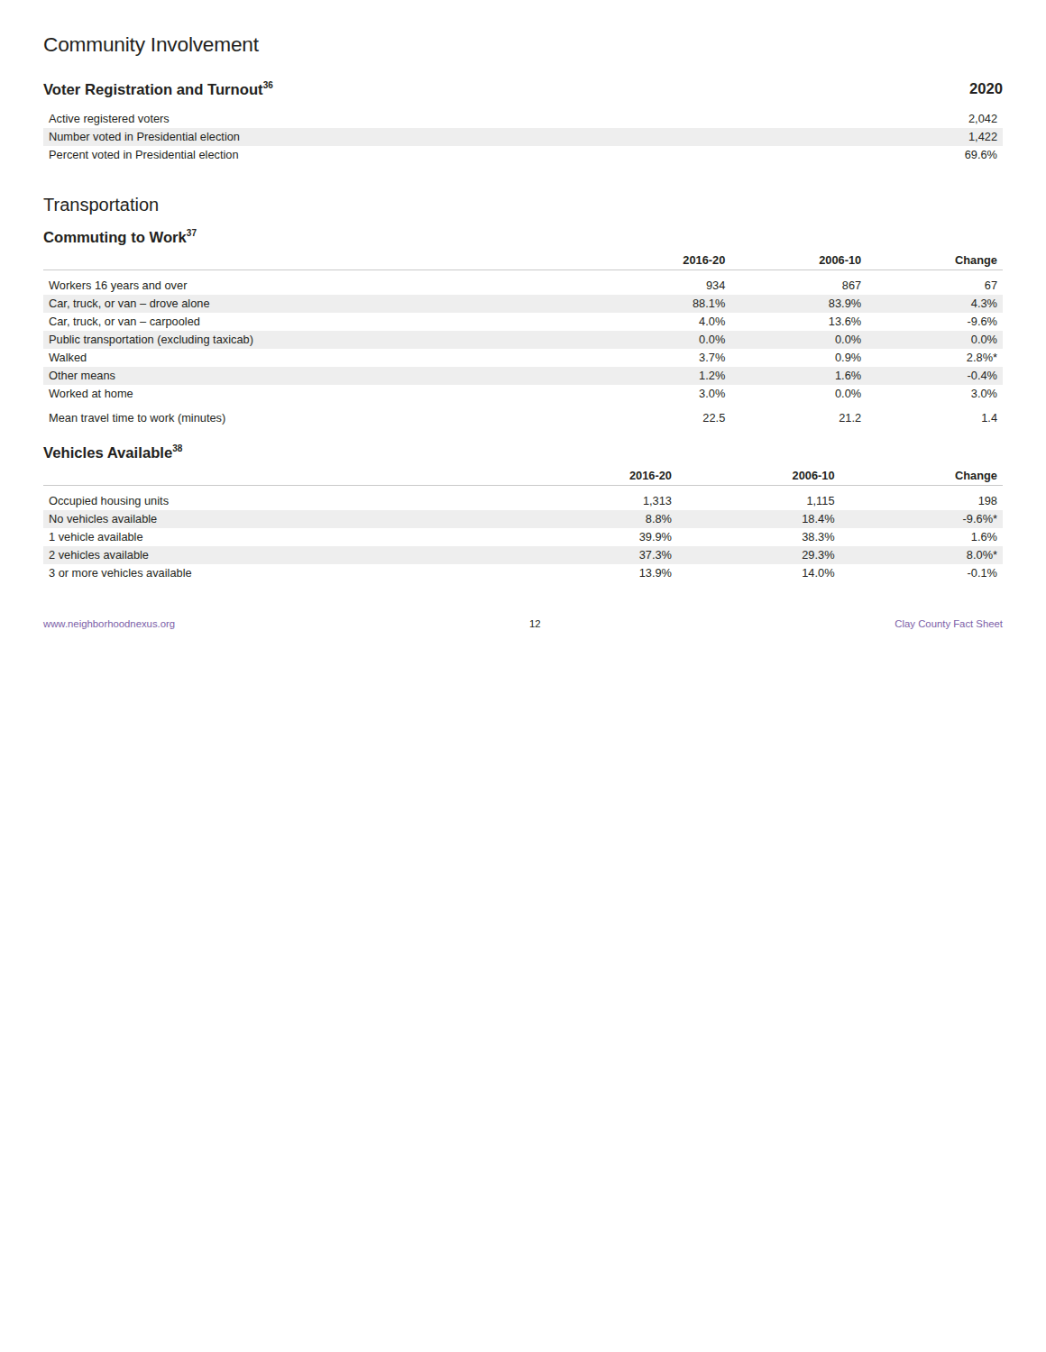Community Involvement
Voter Registration and Turnout 36 2020
| Active registered voters | 2,042 |
| Number voted in Presidential election | 1,422 |
| Percent voted in Presidential election | 69.6% |
Transportation
Commuting to Work 37
| | 2016-20 | 2006-10 | Change |
| --- | --- | --- | --- |
| Workers 16 years and over | 934 | 867 | 67 |
| Car, truck, or van – drove alone | 88.1% | 83.9% | 4.3% |
| Car, truck, or van – carpooled | 4.0% | 13.6% | -9.6% |
| Public transportation (excluding taxicab) | 0.0% | 0.0% | 0.0% |
| Walked | 3.7% | 0.9% | 2.8%* |
| Other means | 1.2% | 1.6% | -0.4% |
| Worked at home | 3.0% | 0.0% | 3.0% |
| Mean travel time to work (minutes) | 22.5 | 21.2 | 1.4 |
Vehicles Available 38
| | 2016-20 | 2006-10 | Change |
| --- | --- | --- | --- |
| Occupied housing units | 1,313 | 1,115 | 198 |
| No vehicles available | 8.8% | 18.4% | -9.6%* |
| 1 vehicle available | 39.9% | 38.3% | 1.6% |
| 2 vehicles available | 37.3% | 29.3% | 8.0%* |
| 3 or more vehicles available | 13.9% | 14.0% | -0.1% |
www.neighborhoodnexus.org
12
Clay County Fact Sheet